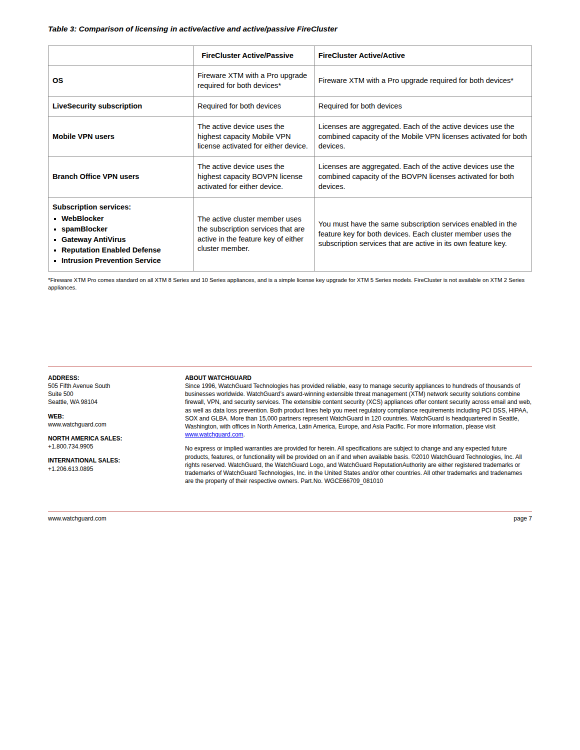Table 3: Comparison of licensing in active/active and active/passive FireCluster
| | FireCluster Active/Passive | FireCluster Active/Active |
| OS | Fireware XTM with a Pro upgrade required for both devices* | Fireware XTM with a Pro upgrade required for both devices* |
| LiveSecurity subscription | Required for both devices | Required for both devices |
| Mobile VPN users | The active device uses the highest capacity Mobile VPN license activated for either device. | Licenses are aggregated. Each of the active devices use the combined capacity of the Mobile VPN licenses activated for both devices. |
| Branch Office VPN users | The active device uses the highest capacity BOVPN license activated for either device. | Licenses are aggregated. Each of the active devices use the combined capacity of the BOVPN licenses activated for both devices. |
| Subscription services: WebBlocker spamBlocker Gateway AntiVirus Reputation Enabled Defense Intrusion Prevention Service | The active cluster member uses the subscription services that are active in the feature key of either cluster member. | You must have the same subscription services enabled in the feature key for both devices. Each cluster member uses the subscription services that are active in its own feature key. |
*Fireware XTM Pro comes standard on all XTM 8 Series and 10 Series appliances, and is a simple license key upgrade for XTM 5 Series models. FireCluster is not available on XTM 2 Series appliances.
ADDRESS:
505 Fifth Avenue South
Suite 500
Seattle, WA 98104
WEB:
www.watchguard.com
NORTH AMERICA SALES:
+1.800.734.9905
INTERNATIONAL SALES:
+1.206.613.0895
ABOUT WATCHGUARD
Since 1996, WatchGuard Technologies has provided reliable, easy to manage security appliances to hundreds of thousands of businesses worldwide. WatchGuard’s award-winning extensible threat management (XTM) network security solutions combine firewall, VPN, and security services. The extensible content security (XCS) appliances offer content security across email and web, as well as data loss prevention. Both product lines help you meet regulatory compliance requirements including PCI DSS, HIPAA, SOX and GLBA. More than 15,000 partners represent WatchGuard in 120 countries. WatchGuard is headquartered in Seattle, Washington, with offices in North America, Latin America, Europe, and Asia Pacific. For more information, please visit www.watchguard.com.
No express or implied warranties are provided for herein. All specifications are subject to change and any expected future products, features, or functionality will be provided on an if and when available basis. ©2010 WatchGuard Technologies, Inc. All rights reserved. WatchGuard, the WatchGuard Logo, and WatchGuard ReputationAuthority are either registered trademarks or trademarks of WatchGuard Technologies, Inc. in the United States and/or other countries. All other trademarks and tradenames are the property of their respective owners. Part.No. WGCE66709_081010
www.watchguard.com page 7